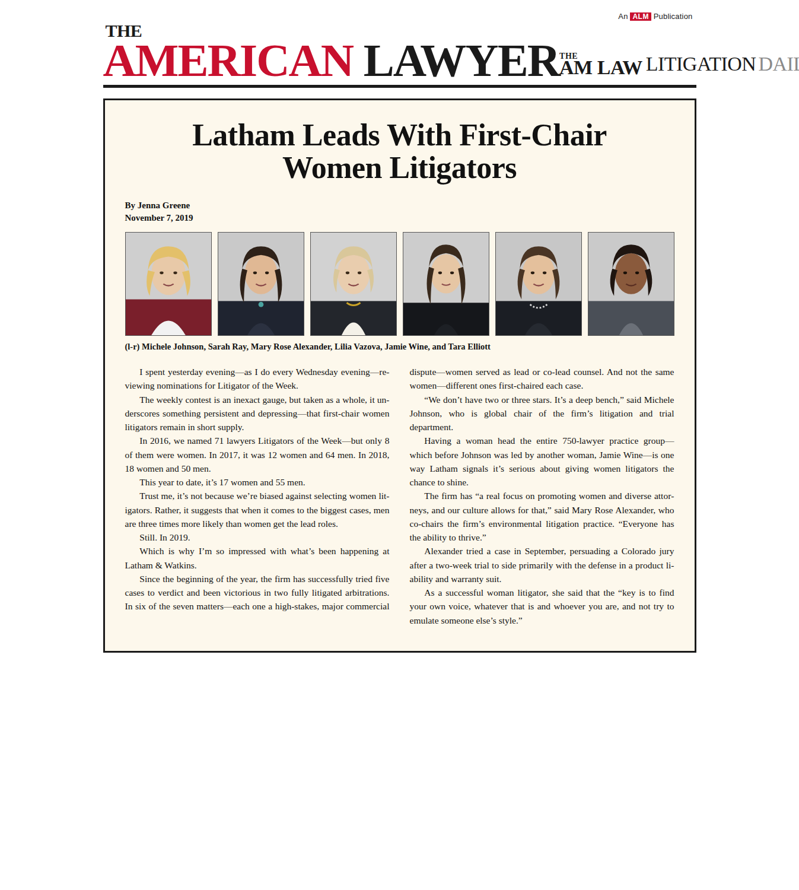An ALM Publication
THE AMERICAN LAWYER
THE AM LAW LITIGATION DAILY
Latham Leads With First-Chair
Women Litigators
By Jenna Greene
November 7, 2019
(l-r) Michele Johnson, Sarah Ray, Mary Rose Alexander, Lilia Vazova, Jamie Wine, and Tara Elliott
I spent yesterday evening—as I do every Wednesday evening—reviewing nominations for Litigator of the Week.
The weekly contest is an inexact gauge, but taken as a whole, it underscores something persistent and depressing—that first-chair women litigators remain in short supply.
In 2016, we named 71 lawyers Litigators of the Week—but only 8 of them were women. In 2017, it was 12 women and 64 men. In 2018, 18 women and 50 men.
This year to date, it’s 17 women and 55 men.
Trust me, it’s not because we’re biased against selecting women litigators. Rather, it suggests that when it comes to the biggest cases, men are three times more likely than women get the lead roles.
Still. In 2019.
Which is why I’m so impressed with what’s been happening at Latham & Watkins.
Since the beginning of the year, the firm has successfully tried five cases to verdict and been victorious in two fully litigated arbitrations. In six of the seven matters—each one a high-stakes, major commercial dispute—women served as lead or co-lead counsel. And not the same women—different ones first-chaired each case.
“We don’t have two or three stars. It’s a deep bench,” said Michele Johnson, who is global chair of the firm’s litigation and trial department.
Having a woman head the entire 750-lawyer practice group—which before Johnson was led by another woman, Jamie Wine—is one way Latham signals it’s serious about giving women litigators the chance to shine.
The firm has “a real focus on promoting women and diverse attorneys, and our culture allows for that,” said Mary Rose Alexander, who co-chairs the firm’s environmental litigation practice. “Everyone has the ability to thrive.”
Alexander tried a case in September, persuading a Colorado jury after a two-week trial to side primarily with the defense in a product liability and warranty suit.
As a successful woman litigator, she said that the “key is to find your own voice, whatever that is and whoever you are, and not try to emulate someone else’s style.”